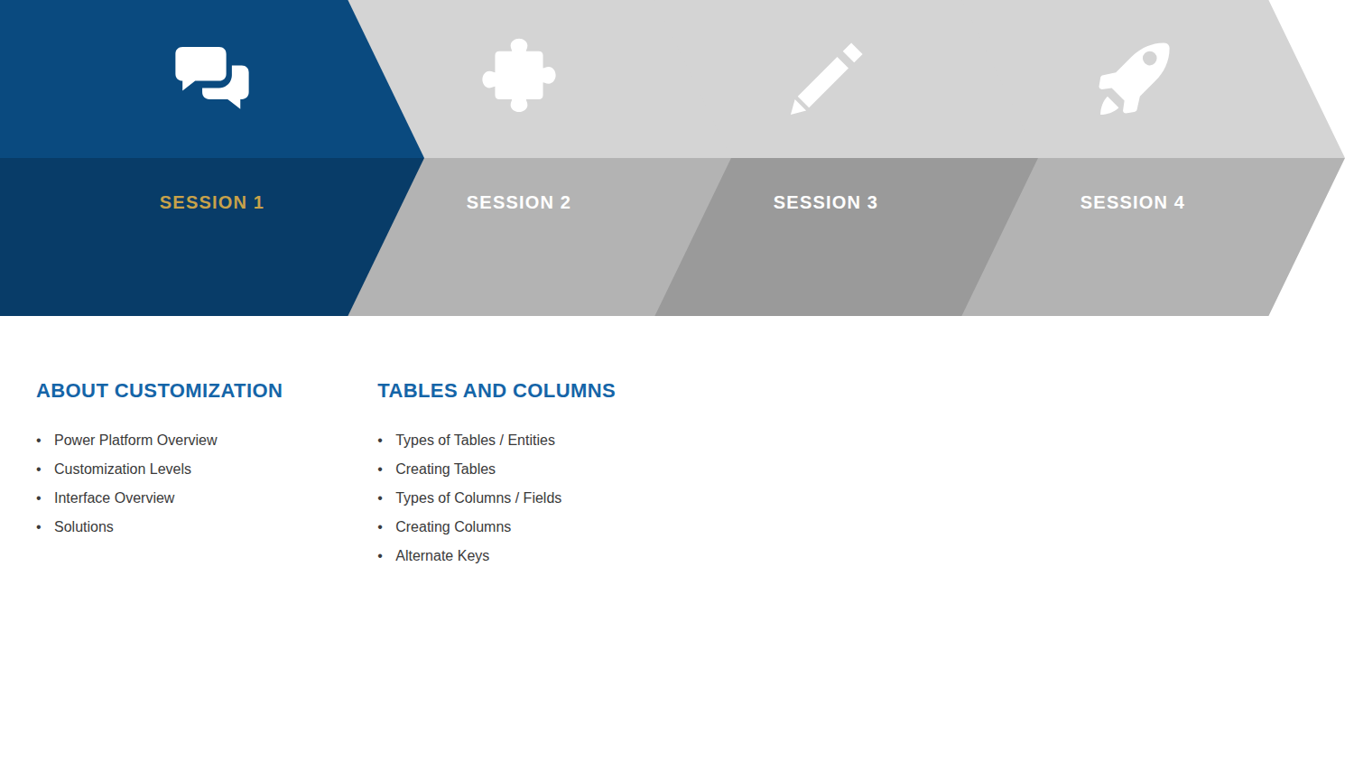SESSION 4
SESSION 3
SESSION 2
SESSION 1
ABOUT CUSTOMIZATION
Power Platform Overview
Customization Levels
Interface Overview
Solutions
TABLES AND COLUMNS
Types of Tables / Entities
Creating Tables
Types of Columns / Fields
Creating Columns
Alternate Keys